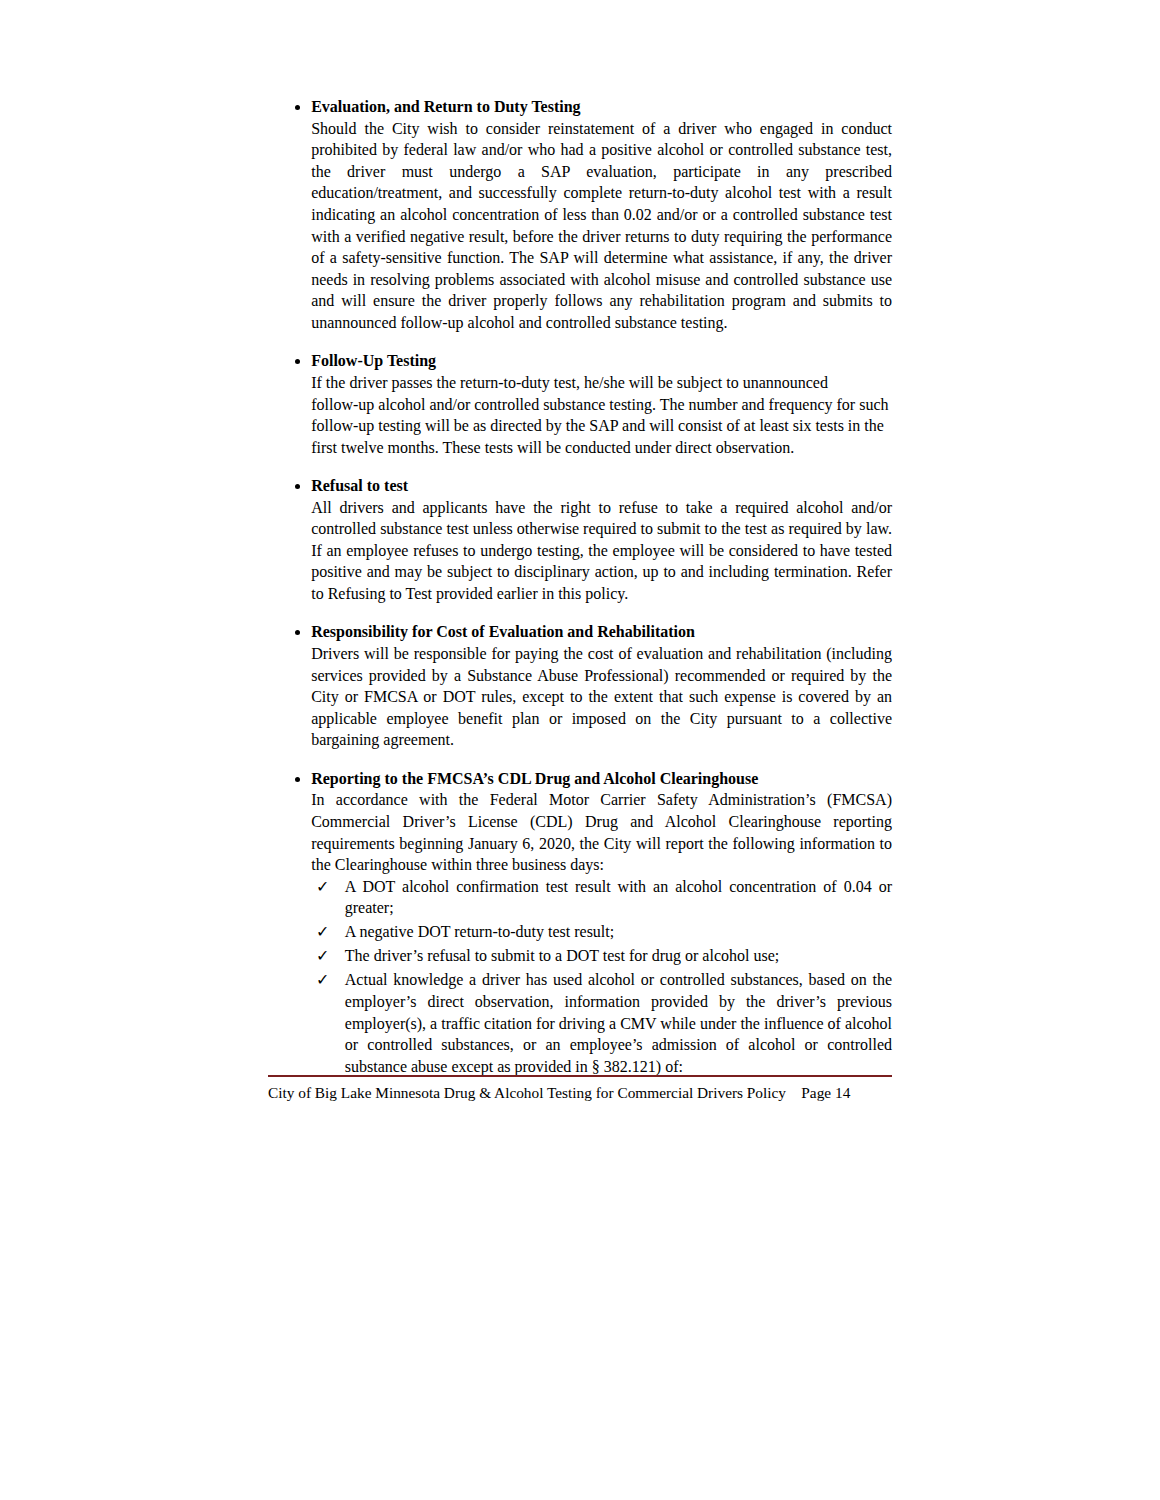Evaluation, and Return to Duty Testing
Should the City wish to consider reinstatement of a driver who engaged in conduct prohibited by federal law and/or who had a positive alcohol or controlled substance test, the driver must undergo a SAP evaluation, participate in any prescribed education/treatment, and successfully complete return-to-duty alcohol test with a result indicating an alcohol concentration of less than 0.02 and/or or a controlled substance test with a verified negative result, before the driver returns to duty requiring the performance of a safety-sensitive function. The SAP will determine what assistance, if any, the driver needs in resolving problems associated with alcohol misuse and controlled substance use and will ensure the driver properly follows any rehabilitation program and submits to unannounced follow-up alcohol and controlled substance testing.
Follow-Up Testing
If the driver passes the return-to-duty test, he/she will be subject to unannounced
follow-up alcohol and/or controlled substance testing. The number and frequency for such follow-up testing will be as directed by the SAP and will consist of at least six tests in the first twelve months. These tests will be conducted under direct observation.
Refusal to test
All drivers and applicants have the right to refuse to take a required alcohol and/or controlled substance test unless otherwise required to submit to the test as required by law. If an employee refuses to undergo testing, the employee will be considered to have tested positive and may be subject to disciplinary action, up to and including termination. Refer to Refusing to Test provided earlier in this policy.
Responsibility for Cost of Evaluation and Rehabilitation
Drivers will be responsible for paying the cost of evaluation and rehabilitation (including services provided by a Substance Abuse Professional) recommended or required by the City or FMCSA or DOT rules, except to the extent that such expense is covered by an applicable employee benefit plan or imposed on the City pursuant to a collective bargaining agreement.
Reporting to the FMCSA’s CDL Drug and Alcohol Clearinghouse
In accordance with the Federal Motor Carrier Safety Administration’s (FMCSA) Commercial Driver’s License (CDL) Drug and Alcohol Clearinghouse reporting requirements beginning January 6, 2020, the City will report the following information to the Clearinghouse within three business days:
A DOT alcohol confirmation test result with an alcohol concentration of 0.04 or greater;
A negative DOT return-to-duty test result;
The driver’s refusal to submit to a DOT test for drug or alcohol use;
Actual knowledge a driver has used alcohol or controlled substances, based on the employer’s direct observation, information provided by the driver’s previous employer(s), a traffic citation for driving a CMV while under the influence of alcohol or controlled substances, or an employee’s admission of alcohol or controlled substance abuse except as provided in § 382.121) of:
City of Big Lake Minnesota Drug & Alcohol Testing for Commercial Drivers Policy Page 14